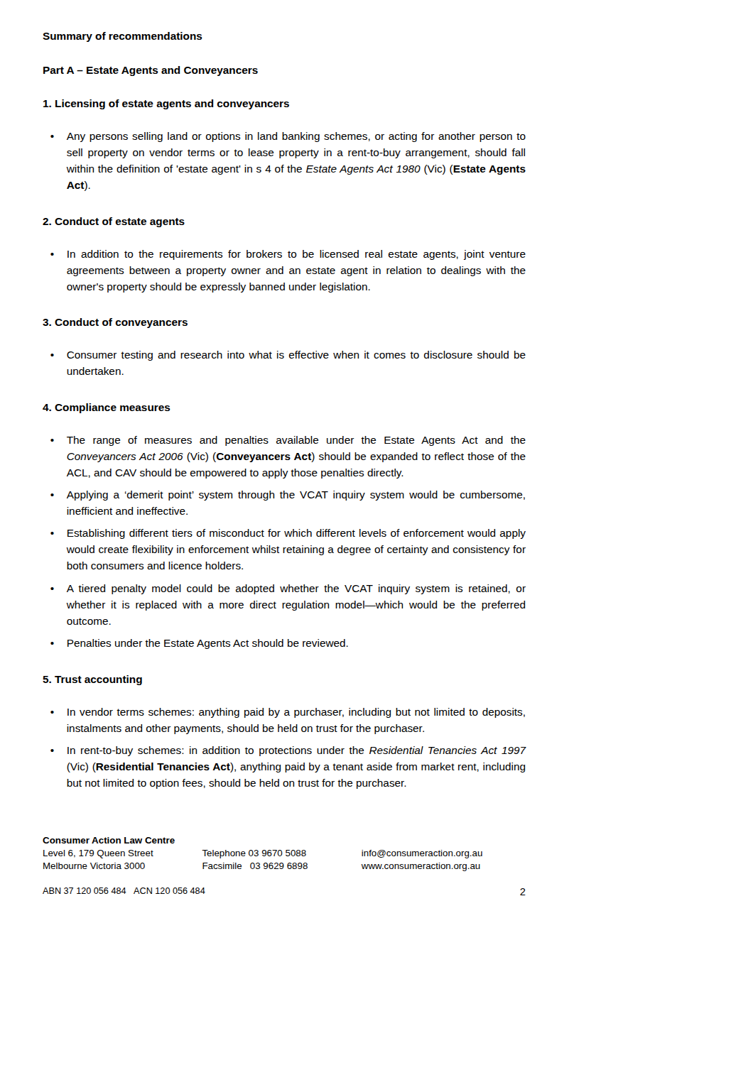Summary of recommendations
Part A – Estate Agents and Conveyancers
1. Licensing of estate agents and conveyancers
Any persons selling land or options in land banking schemes, or acting for another person to sell property on vendor terms or to lease property in a rent-to-buy arrangement, should fall within the definition of 'estate agent' in s 4 of the Estate Agents Act 1980 (Vic) (Estate Agents Act).
2. Conduct of estate agents
In addition to the requirements for brokers to be licensed real estate agents, joint venture agreements between a property owner and an estate agent in relation to dealings with the owner's property should be expressly banned under legislation.
3. Conduct of conveyancers
Consumer testing and research into what is effective when it comes to disclosure should be undertaken.
4. Compliance measures
The range of measures and penalties available under the Estate Agents Act and the Conveyancers Act 2006 (Vic) (Conveyancers Act) should be expanded to reflect those of the ACL, and CAV should be empowered to apply those penalties directly.
Applying a ‘demerit point’ system through the VCAT inquiry system would be cumbersome, inefficient and ineffective.
Establishing different tiers of misconduct for which different levels of enforcement would apply would create flexibility in enforcement whilst retaining a degree of certainty and consistency for both consumers and licence holders.
A tiered penalty model could be adopted whether the VCAT inquiry system is retained, or whether it is replaced with a more direct regulation model—which would be the preferred outcome.
Penalties under the Estate Agents Act should be reviewed.
5. Trust accounting
In vendor terms schemes: anything paid by a purchaser, including but not limited to deposits, instalments and other payments, should be held on trust for the purchaser.
In rent-to-buy schemes: in addition to protections under the Residential Tenancies Act 1997 (Vic) (Residential Tenancies Act), anything paid by a tenant aside from market rent, including but not limited to option fees, should be held on trust for the purchaser.
Consumer Action Law Centre
| Level 6, 179 Queen Street | Telephone 03 9670 5088 | info@consumeraction.org.au |
| Melbourne Victoria 3000 | Facsimile 03 9629 6898 | www.consumeraction.org.au |
ABN 37 120 056 484 ACN 120 056 484 2